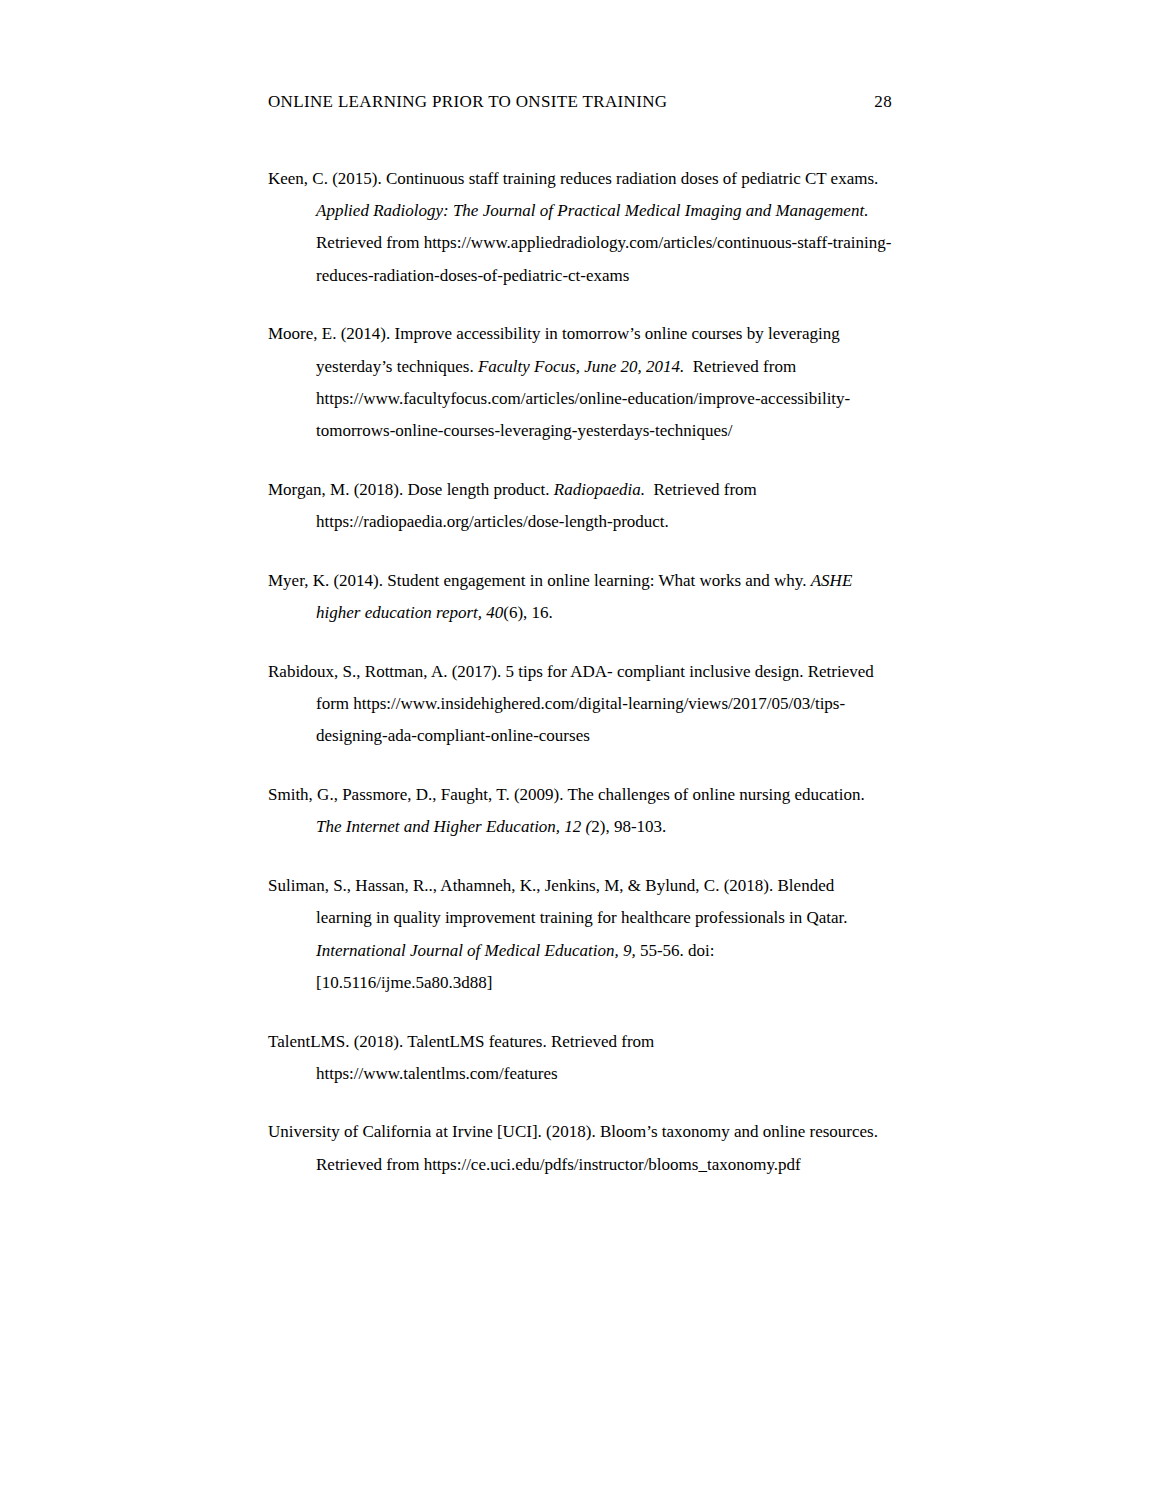Online Learning Prior to Onsite Training 28
Keen, C. (2015). Continuous staff training reduces radiation doses of pediatric CT exams. Applied Radiology: The Journal of Practical Medical Imaging and Management. Retrieved from https://www.appliedradiology.com/articles/continuous-staff-training-reduces-radiation-doses-of-pediatric-ct-exams
Moore, E. (2014). Improve accessibility in tomorrow’s online courses by leveraging yesterday’s techniques. Faculty Focus, June 20, 2014. Retrieved from https://www.facultyfocus.com/articles/online-education/improve-accessibility-tomorrows-online-courses-leveraging-yesterdays-techniques/
Morgan, M. (2018). Dose length product. Radiopaedia. Retrieved from https://radiopaedia.org/articles/dose-length-product.
Myer, K. (2014). Student engagement in online learning: What works and why. ASHE higher education report, 40(6), 16.
Rabidoux, S., Rottman, A. (2017). 5 tips for ADA- compliant inclusive design. Retrieved form https://www.insidehighered.com/digital-learning/views/2017/05/03/tips-designing-ada-compliant-online-courses
Smith, G., Passmore, D., Faught, T. (2009). The challenges of online nursing education. The Internet and Higher Education, 12 (2), 98-103.
Suliman, S., Hassan, R.., Athamneh, K., Jenkins, M, & Bylund, C. (2018). Blended learning in quality improvement training for healthcare professionals in Qatar. International Journal of Medical Education, 9, 55-56. doi: [10.5116/ijme.5a80.3d88]
TalentLMS. (2018). TalentLMS features. Retrieved from https://www.talentlms.com/features
University of California at Irvine [UCI]. (2018). Bloom’s taxonomy and online resources. Retrieved from https://ce.uci.edu/pdfs/instructor/blooms_taxonomy.pdf